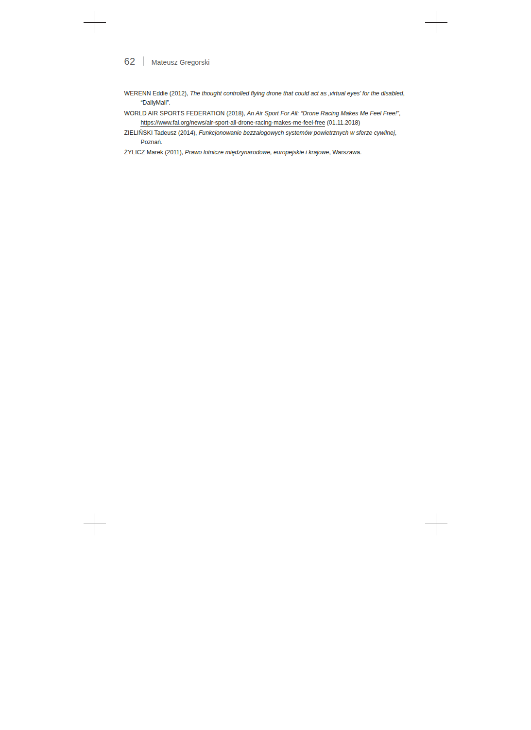62 Mateusz Gregorski
WERENN Eddie (2012), The thought controlled flying drone that could act as ‚virtual eyes’ for the disabled, “DailyMail”.
WORLD AIR SPORTS FEDERATION (2018), An Air Sport For All: “Drone Racing Makes Me Feel Free!”, https://www.fai.org/news/air-sport-all-drone-racing-makes-me-feel-free (01.11.2018)
ZIELIŃSKI Tadeusz (2014), Funkcjonowanie bezzałogowych systemów powietrznych w sferze cywilnej, Poznań.
ŻYLICZ Marek (2011), Prawo lotnicze międzynarodowe, europejskie i krajowe, Warszawa.